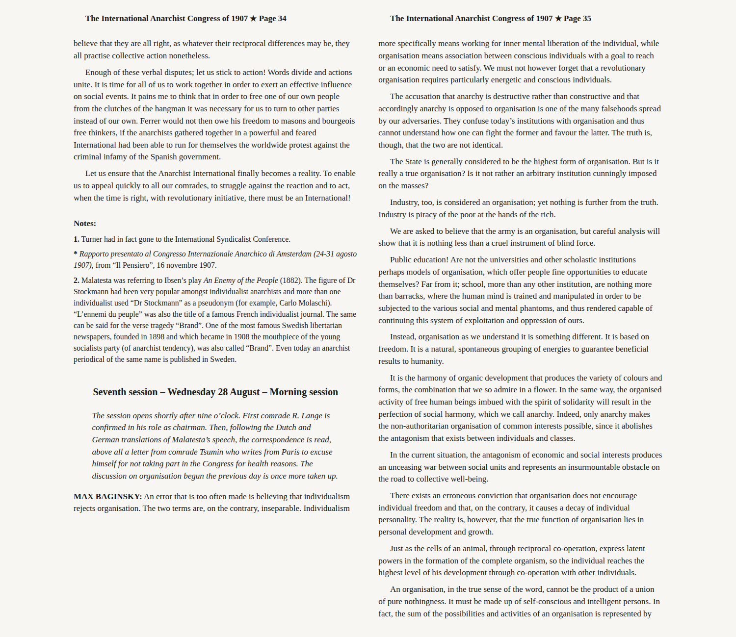The International Anarchist Congress of 1907 ★ Page 34
believe that they are all right, as whatever their reciprocal differences may be, they all practise collective action nonetheless.
Enough of these verbal disputes; let us stick to action! Words divide and actions unite. It is time for all of us to work together in order to exert an effective influence on social events. It pains me to think that in order to free one of our own people from the clutches of the hangman it was necessary for us to turn to other parties instead of our own. Ferrer would not then owe his freedom to masons and bourgeois free thinkers, if the anarchists gathered together in a powerful and feared International had been able to run for themselves the worldwide protest against the criminal infamy of the Spanish government.
Let us ensure that the Anarchist International finally becomes a reality. To enable us to appeal quickly to all our comrades, to struggle against the reaction and to act, when the time is right, with revolutionary initiative, there must be an International!
Notes:
1. Turner had in fact gone to the International Syndicalist Conference.
* Rapporto presentato al Congresso Internazionale Anarchico di Amsterdam (24-31 agosto 1907), from “Il Pensiero”, 16 novembre 1907.
2. Malatesta was referring to Ibsen’s play An Enemy of the People (1882). The figure of Dr Stockmann had been very popular amongst individualist anarchists and more than one individualist used “Dr Stockmann” as a pseudonym (for example, Carlo Molaschi). “L’ennemi du peuple” was also the title of a famous French individualist journal. The same can be said for the verse tragedy “Brand”. One of the most famous Swedish libertarian newspapers, founded in 1898 and which became in 1908 the mouthpiece of the young socialists party (of anarchist tendency), was also called “Brand”. Even today an anarchist periodical of the same name is published in Sweden.
Seventh session – Wednesday 28 August – Morning session
The session opens shortly after nine o’clock. First comrade R. Lange is confirmed in his role as chairman. Then, following the Dutch and German translations of Malatesta’s speech, the correspondence is read, above all a letter from comrade Tsumin who writes from Paris to excuse himself for not taking part in the Congress for health reasons. The discussion on organisation begun the previous day is once more taken up.
Max Baginsky: An error that is too often made is believing that individualism rejects organisation. The two terms are, on the contrary, inseparable. Individualism
The International Anarchist Congress of 1907 ★ Page 35
more specifically means working for inner mental liberation of the individual, while organisation means association between conscious individuals with a goal to reach or an economic need to satisfy. We must not however forget that a revolutionary organisation requires particularly energetic and conscious individuals.
The accusation that anarchy is destructive rather than constructive and that accordingly anarchy is opposed to organisation is one of the many falsehoods spread by our adversaries. They confuse today’s institutions with organisation and thus cannot understand how one can fight the former and favour the latter. The truth is, though, that the two are not identical.
The State is generally considered to be the highest form of organisation. But is it really a true organisation? Is it not rather an arbitrary institution cunningly imposed on the masses?
Industry, too, is considered an organisation; yet nothing is further from the truth. Industry is piracy of the poor at the hands of the rich.
We are asked to believe that the army is an organisation, but careful analysis will show that it is nothing less than a cruel instrument of blind force.
Public education! Are not the universities and other scholastic institutions perhaps models of organisation, which offer people fine opportunities to educate themselves? Far from it; school, more than any other institution, are nothing more than barracks, where the human mind is trained and manipulated in order to be subjected to the various social and mental phantoms, and thus rendered capable of continuing this system of exploitation and oppression of ours.
Instead, organisation as we understand it is something different. It is based on freedom. It is a natural, spontaneous grouping of energies to guarantee beneficial results to humanity.
It is the harmony of organic development that produces the variety of colours and forms, the combination that we so admire in a flower. In the same way, the organised activity of free human beings imbued with the spirit of solidarity will result in the perfection of social harmony, which we call anarchy. Indeed, only anarchy makes the non-authoritarian organisation of common interests possible, since it abolishes the antagonism that exists between individuals and classes.
In the current situation, the antagonism of economic and social interests produces an unceasing war between social units and represents an insurmountable obstacle on the road to collective well-being.
There exists an erroneous conviction that organisation does not encourage individual freedom and that, on the contrary, it causes a decay of individual personality. The reality is, however, that the true function of organisation lies in personal development and growth.
Just as the cells of an animal, through reciprocal co-operation, express latent powers in the formation of the complete organism, so the individual reaches the highest level of his development through co-operation with other individuals.
An organisation, in the true sense of the word, cannot be the product of a union of pure nothingness. It must be made up of self-conscious and intelligent persons. In fact, the sum of the possibilities and activities of an organisation is represented by